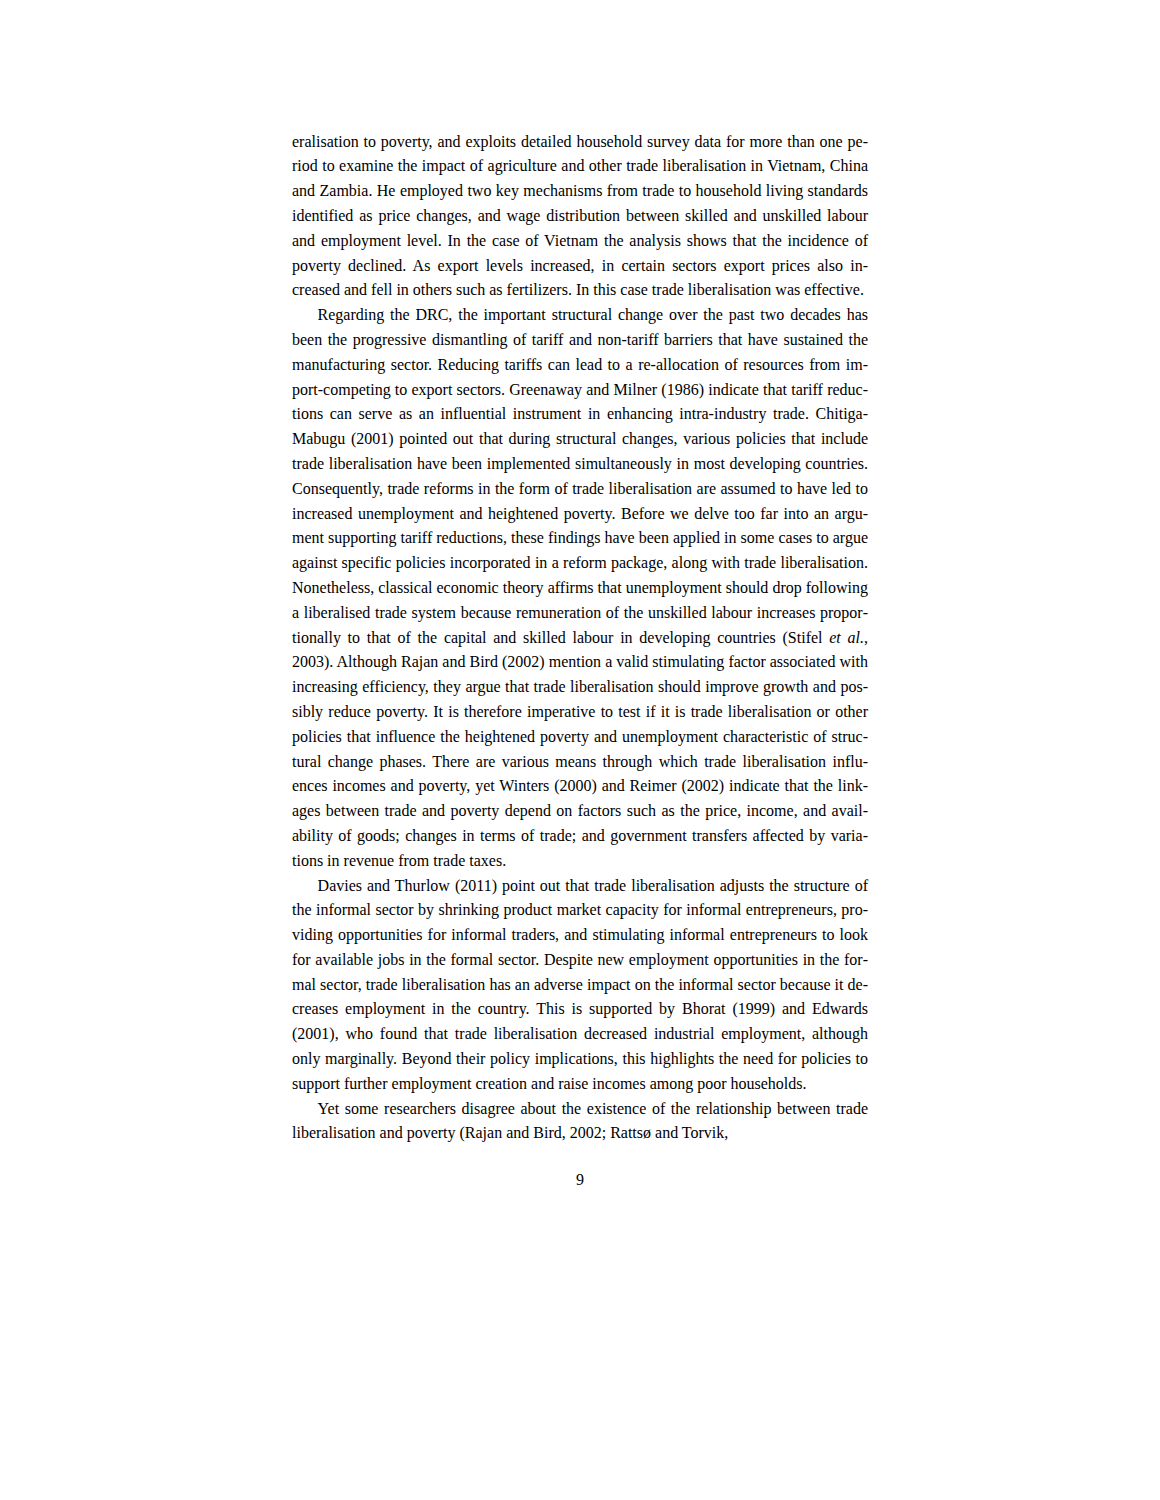eralisation to poverty, and exploits detailed household survey data for more than one period to examine the impact of agriculture and other trade liberalisation in Vietnam, China and Zambia. He employed two key mechanisms from trade to household living standards identified as price changes, and wage distribution between skilled and unskilled labour and employment level. In the case of Vietnam the analysis shows that the incidence of poverty declined. As export levels increased, in certain sectors export prices also increased and fell in others such as fertilizers. In this case trade liberalisation was effective.
Regarding the DRC, the important structural change over the past two decades has been the progressive dismantling of tariff and non-tariff barriers that have sustained the manufacturing sector. Reducing tariffs can lead to a re-allocation of resources from import-competing to export sectors. Greenaway and Milner (1986) indicate that tariff reductions can serve as an influential instrument in enhancing intra-industry trade. Chitiga-Mabugu (2001) pointed out that during structural changes, various policies that include trade liberalisation have been implemented simultaneously in most developing countries. Consequently, trade reforms in the form of trade liberalisation are assumed to have led to increased unemployment and heightened poverty. Before we delve too far into an argument supporting tariff reductions, these findings have been applied in some cases to argue against specific policies incorporated in a reform package, along with trade liberalisation. Nonetheless, classical economic theory affirms that unemployment should drop following a liberalised trade system because remuneration of the unskilled labour increases proportionally to that of the capital and skilled labour in developing countries (Stifel et al., 2003). Although Rajan and Bird (2002) mention a valid stimulating factor associated with increasing efficiency, they argue that trade liberalisation should improve growth and possibly reduce poverty. It is therefore imperative to test if it is trade liberalisation or other policies that influence the heightened poverty and unemployment characteristic of structural change phases. There are various means through which trade liberalisation influences incomes and poverty, yet Winters (2000) and Reimer (2002) indicate that the linkages between trade and poverty depend on factors such as the price, income, and availability of goods; changes in terms of trade; and government transfers affected by variations in revenue from trade taxes.
Davies and Thurlow (2011) point out that trade liberalisation adjusts the structure of the informal sector by shrinking product market capacity for informal entrepreneurs, providing opportunities for informal traders, and stimulating informal entrepreneurs to look for available jobs in the formal sector. Despite new employment opportunities in the formal sector, trade liberalisation has an adverse impact on the informal sector because it decreases employment in the country. This is supported by Bhorat (1999) and Edwards (2001), who found that trade liberalisation decreased industrial employment, although only marginally. Beyond their policy implications, this highlights the need for policies to support further employment creation and raise incomes among poor households.
Yet some researchers disagree about the existence of the relationship between trade liberalisation and poverty (Rajan and Bird, 2002; Rattsø and Torvik,
9